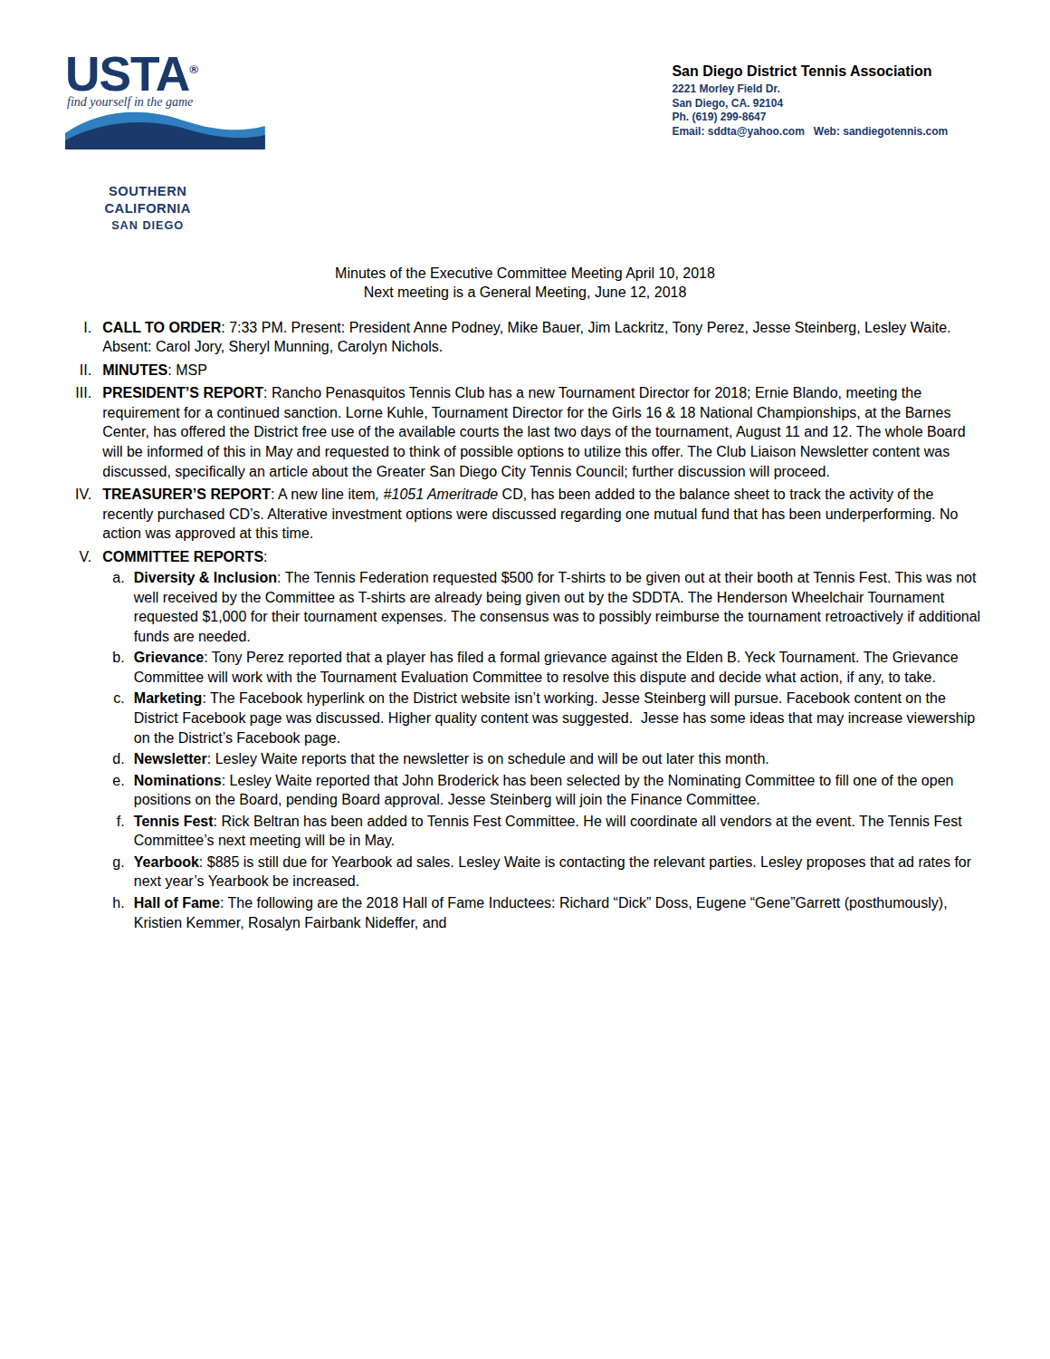USTA®
find yourself in the game
SOUTHERN CALIFORNIASAN DIEGO
San Diego District Tennis Association
2221 Morley Field Dr.
San Diego, CA. 92104
Ph. (619) 299-8647
Email: sddta@yahoo.com Web: sandiegotennis.com
Minutes of the Executive Committee Meeting April 10, 2018 Next meeting is a General Meeting, June 12, 2018
CALL TO ORDER: 7:33 PM. Present: President Anne Podney, Mike Bauer, Jim Lackritz, Tony Perez, Jesse Steinberg, Lesley Waite. Absent: Carol Jory, Sheryl Munning, Carolyn Nichols.
MINUTES: MSP
PRESIDENT’S REPORT: Rancho Penasquitos Tennis Club has a new Tournament Director for 2018; Ernie Blando, meeting the requirement for a continued sanction. Lorne Kuhle, Tournament Director for the Girls 16 & 18 National Championships, at the Barnes Center, has offered the District free use of the available courts the last two days of the tournament, August 11 and 12. The whole Board will be informed of this in May and requested to think of possible options to utilize this offer. The Club Liaison Newsletter content was discussed, specifically an article about the Greater San Diego City Tennis Council; further discussion will proceed.
TREASURER’S REPORT: A new line item, #1051 Ameritrade CD, has been added to the balance sheet to track the activity of the recently purchased CD’s. Alterative investment options were discussed regarding one mutual fund that has been underperforming. No action was approved at this time.
COMMITTEE REPORTS:
Diversity & Inclusion: The Tennis Federation requested $500 for T-shirts to be given out at their booth at Tennis Fest. This was not well received by the Committee as T-shirts are already being given out by the SDDTA. The Henderson Wheelchair Tournament requested $1,000 for their tournament expenses. The consensus was to possibly reimburse the tournament retroactively if additional funds are needed.
Grievance: Tony Perez reported that a player has filed a formal grievance against the Elden B. Yeck Tournament. The Grievance Committee will work with the Tournament Evaluation Committee to resolve this dispute and decide what action, if any, to take.
Marketing: The Facebook hyperlink on the District website isn’t working. Jesse Steinberg will pursue. Facebook content on the District Facebook page was discussed. Higher quality content was suggested. Jesse has some ideas that may increase viewership on the District’s Facebook page.
Newsletter: Lesley Waite reports that the newsletter is on schedule and will be out later this month.
Nominations: Lesley Waite reported that John Broderick has been selected by the Nominating Committee to fill one of the open positions on the Board, pending Board approval. Jesse Steinberg will join the Finance Committee.
Tennis Fest: Rick Beltran has been added to Tennis Fest Committee. He will coordinate all vendors at the event. The Tennis Fest Committee’s next meeting will be in May.
Yearbook: $885 is still due for Yearbook ad sales. Lesley Waite is contacting the relevant parties. Lesley proposes that ad rates for next year’s Yearbook be increased.
Hall of Fame: The following are the 2018 Hall of Fame Inductees: Richard “Dick” Doss, Eugene “Gene”Garrett (posthumously), Kristien Kemmer, Rosalyn Fairbank Nideffer, and